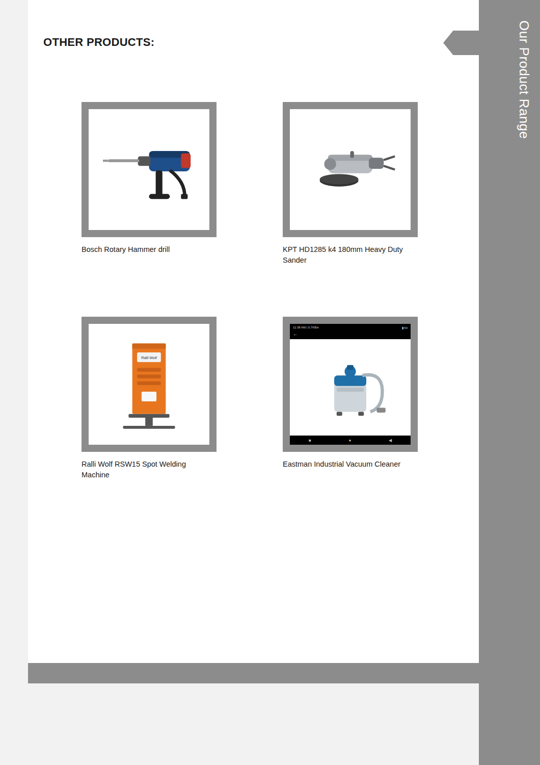Our Product Range
OTHER PRODUCTS:
Bosch Rotary Hammer drill
KPT HD1285 k4 180mm Heavy Duty Sander
Ralli Wolf RSW15 Spot Welding Machine
11:38 AM | 0.7KB/s▮ 54
←
■●◀
Eastman Industrial Vacuum Cleaner